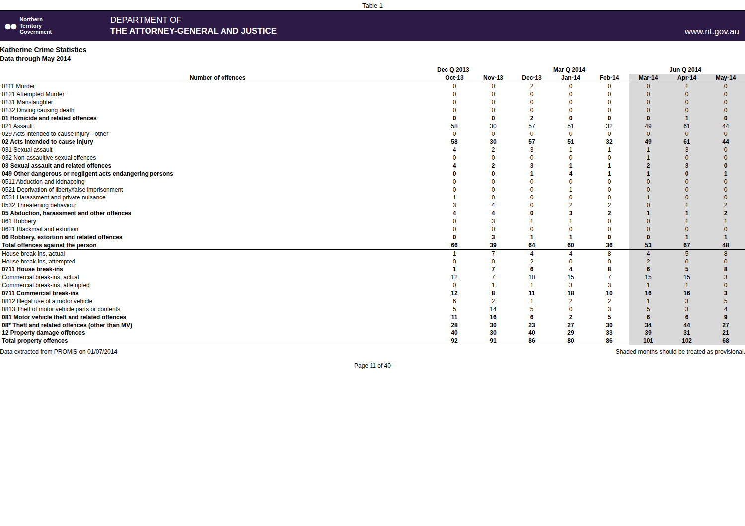Table 1
●●
Northern
Territory
Government
DEPARTMENT OF
THE ATTORNEY-GENERAL AND JUSTICE
www.nt.gov.au
Katherine Crime Statistics
Data through May 2014
| | Dec Q 2013 | | | Mar Q 2014 | | | Jun Q 2014 | |
| --- | --- | --- | --- | --- | --- | --- | --- | --- |
| Number of offences | Oct-13 | Nov-13 | Dec-13 | Jan-14 | Feb-14 | Mar-14 | Apr-14 | May-14 |
| 0111 Murder | 0 | 0 | 2 | 0 | 0 | 0 | 1 | 0 |
| 0121 Attempted Murder | 0 | 0 | 0 | 0 | 0 | 0 | 0 | 0 |
| 0131 Manslaughter | 0 | 0 | 0 | 0 | 0 | 0 | 0 | 0 |
| 0132 Driving causing death | 0 | 0 | 0 | 0 | 0 | 0 | 0 | 0 |
| 01 Homicide and related offences | 0 | 0 | 2 | 0 | 0 | 0 | 1 | 0 |
| 021 Assault | 58 | 30 | 57 | 51 | 32 | 49 | 61 | 44 |
| 029 Acts intended to cause injury - other | 0 | 0 | 0 | 0 | 0 | 0 | 0 | 0 |
| 02 Acts intended to cause injury | 58 | 30 | 57 | 51 | 32 | 49 | 61 | 44 |
| 031 Sexual assault | 4 | 2 | 3 | 1 | 1 | 1 | 3 | 0 |
| 032 Non-assaultive sexual offences | 0 | 0 | 0 | 0 | 0 | 1 | 0 | 0 |
| 03 Sexual assault and related offences | 4 | 2 | 3 | 1 | 1 | 2 | 3 | 0 |
| 049 Other dangerous or negligent acts endangering persons | 0 | 0 | 1 | 4 | 1 | 1 | 0 | 1 |
| 0511 Abduction and kidnapping | 0 | 0 | 0 | 0 | 0 | 0 | 0 | 0 |
| 0521 Deprivation of liberty/false imprisonment | 0 | 0 | 0 | 1 | 0 | 0 | 0 | 0 |
| 0531 Harassment and private nuisance | 1 | 0 | 0 | 0 | 0 | 1 | 0 | 0 |
| 0532 Threatening behaviour | 3 | 4 | 0 | 2 | 2 | 0 | 1 | 2 |
| 05 Abduction, harassment and other offences | 4 | 4 | 0 | 3 | 2 | 1 | 1 | 2 |
| 061 Robbery | 0 | 3 | 1 | 1 | 0 | 0 | 1 | 1 |
| 0621 Blackmail and extortion | 0 | 0 | 0 | 0 | 0 | 0 | 0 | 0 |
| 06 Robbery, extortion and related offences | 0 | 3 | 1 | 1 | 0 | 0 | 1 | 1 |
| Total offences against the person | 66 | 39 | 64 | 60 | 36 | 53 | 67 | 48 |
| House break-ins, actual | 1 | 7 | 4 | 4 | 8 | 4 | 5 | 8 |
| House break-ins, attempted | 0 | 0 | 2 | 0 | 0 | 2 | 0 | 0 |
| 0711 House break-ins | 1 | 7 | 6 | 4 | 8 | 6 | 5 | 8 |
| Commercial break-ins, actual | 12 | 7 | 10 | 15 | 7 | 15 | 15 | 3 |
| Commercial break-ins, attempted | 0 | 1 | 1 | 3 | 3 | 1 | 1 | 0 |
| 0711 Commercial break-ins | 12 | 8 | 11 | 18 | 10 | 16 | 16 | 3 |
| 0812 Illegal use of a motor vehicle | 6 | 2 | 1 | 2 | 2 | 1 | 3 | 5 |
| 0813 Theft of motor vehicle parts or contents | 5 | 14 | 5 | 0 | 3 | 5 | 3 | 4 |
| 081 Motor vehicle theft and related offences | 11 | 16 | 6 | 2 | 5 | 6 | 6 | 9 |
| 08* Theft and related offences (other than MV) | 28 | 30 | 23 | 27 | 30 | 34 | 44 | 27 |
| 12 Property damage offences | 40 | 30 | 40 | 29 | 33 | 39 | 31 | 21 |
| Total property offences | 92 | 91 | 86 | 80 | 86 | 101 | 102 | 68 |
Data extracted from PROMIS on 01/07/2014
Shaded months should be treated as provisional.
Page 11 of 40